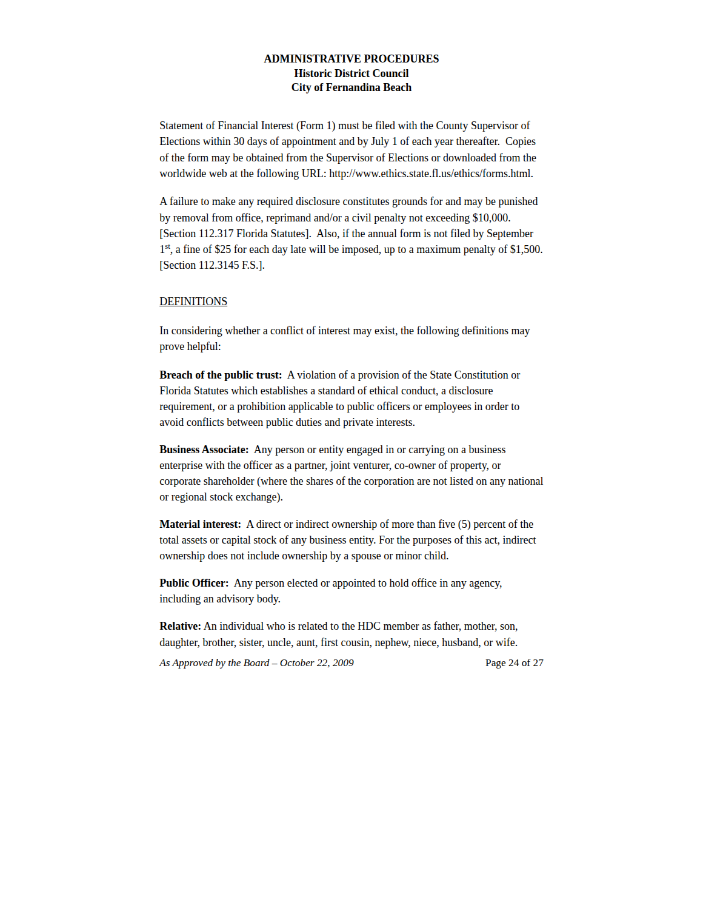ADMINISTRATIVE PROCEDURES Historic District Council City of Fernandina Beach
Statement of Financial Interest (Form 1) must be filed with the County Supervisor of Elections within 30 days of appointment and by July 1 of each year thereafter. Copies of the form may be obtained from the Supervisor of Elections or downloaded from the worldwide web at the following URL: http://www.ethics.state.fl.us/ethics/forms.html.
A failure to make any required disclosure constitutes grounds for and may be punished by removal from office, reprimand and/or a civil penalty not exceeding $10,000. [Section 112.317 Florida Statutes]. Also, if the annual form is not filed by September 1st, a fine of $25 for each day late will be imposed, up to a maximum penalty of $1,500. [Section 112.3145 F.S.].
DEFINITIONS
In considering whether a conflict of interest may exist, the following definitions may prove helpful:
Breach of the public trust: A violation of a provision of the State Constitution or Florida Statutes which establishes a standard of ethical conduct, a disclosure requirement, or a prohibition applicable to public officers or employees in order to avoid conflicts between public duties and private interests.
Business Associate: Any person or entity engaged in or carrying on a business enterprise with the officer as a partner, joint venturer, co-owner of property, or corporate shareholder (where the shares of the corporation are not listed on any national or regional stock exchange).
Material interest: A direct or indirect ownership of more than five (5) percent of the total assets or capital stock of any business entity. For the purposes of this act, indirect ownership does not include ownership by a spouse or minor child.
Public Officer: Any person elected or appointed to hold office in any agency, including an advisory body.
Relative: An individual who is related to the HDC member as father, mother, son, daughter, brother, sister, uncle, aunt, first cousin, nephew, niece, husband, or wife.
As Approved by the Board – October 22, 2009 Page 24 of 27